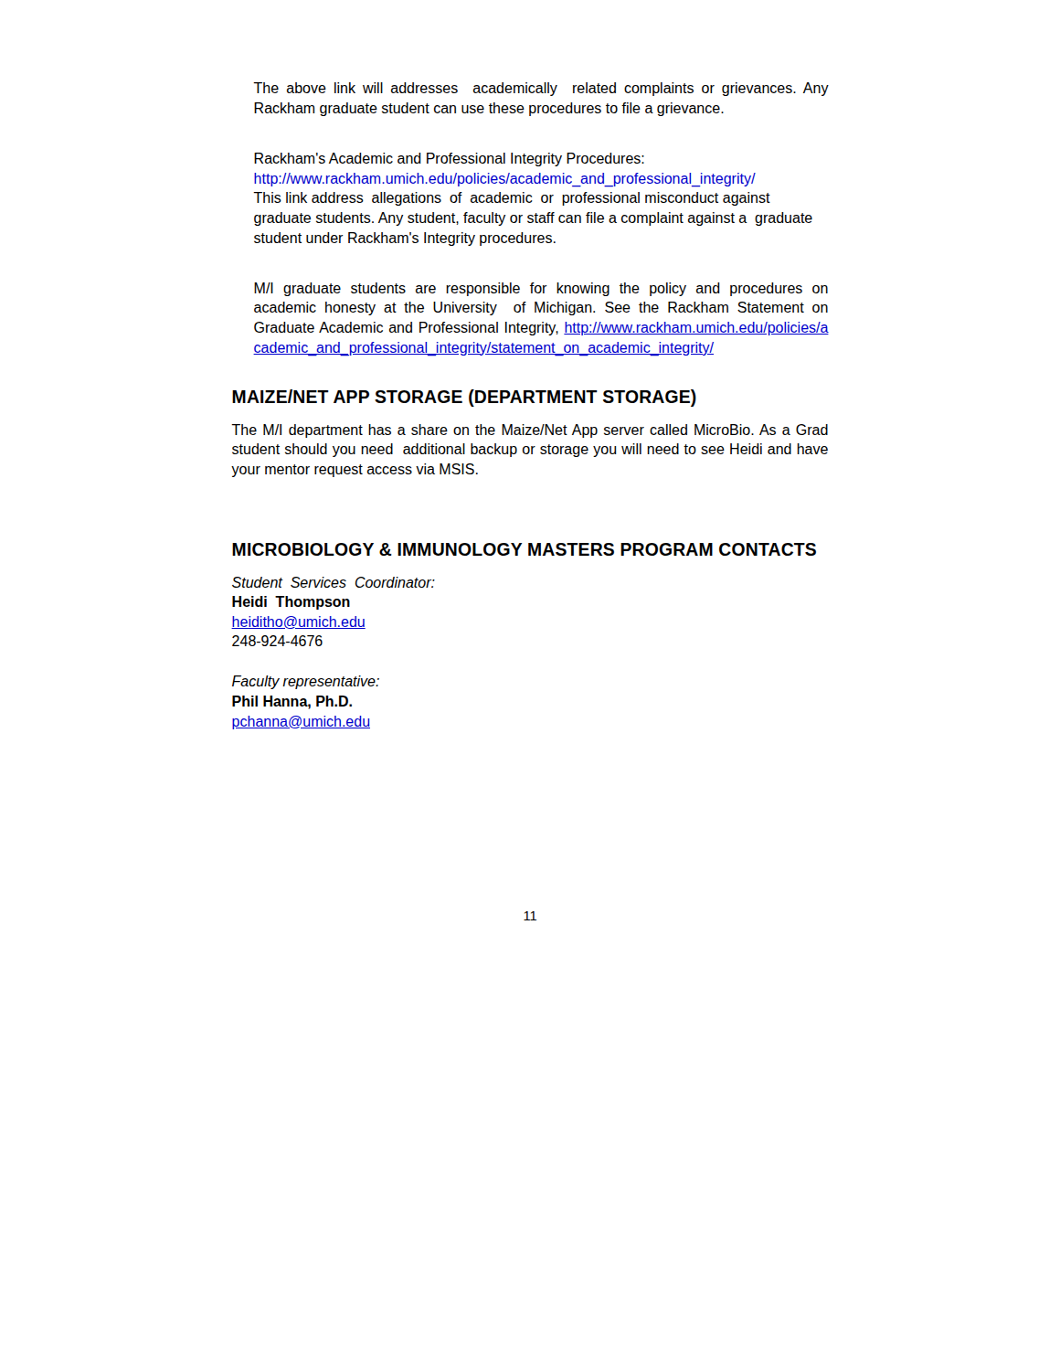The above link will addresses academically related complaints or grievances. Any Rackham graduate student can use these procedures to file a grievance.
Rackham's Academic and Professional Integrity Procedures:
http://www.rackham.umich.edu/policies/academic_and_professional_integrity/
This link address allegations of academic or professional misconduct against graduate students. Any student, faculty or staff can file a complaint against a graduate student under Rackham's Integrity procedures.
M/I graduate students are responsible for knowing the policy and procedures on academic honesty at the University of Michigan. See the Rackham Statement on Graduate Academic and Professional Integrity, http://www.rackham.umich.edu/policies/academic_and_professional_integrity/statement_on_academic_integrity/
MAIZE/NET APP STORAGE (DEPARTMENT STORAGE)
The M/I department has a share on the Maize/Net App server called MicroBio. As a Grad student should you need additional backup or storage you will need to see Heidi and have your mentor request access via MSIS.
MICROBIOLOGY & IMMUNOLOGY MASTERS PROGRAM CONTACTS
Student Services Coordinator:
Heidi Thompson
heiditho@umich.edu
248-924-4676
Faculty representative:
Phil Hanna, Ph.D.
pchanna@umich.edu
11